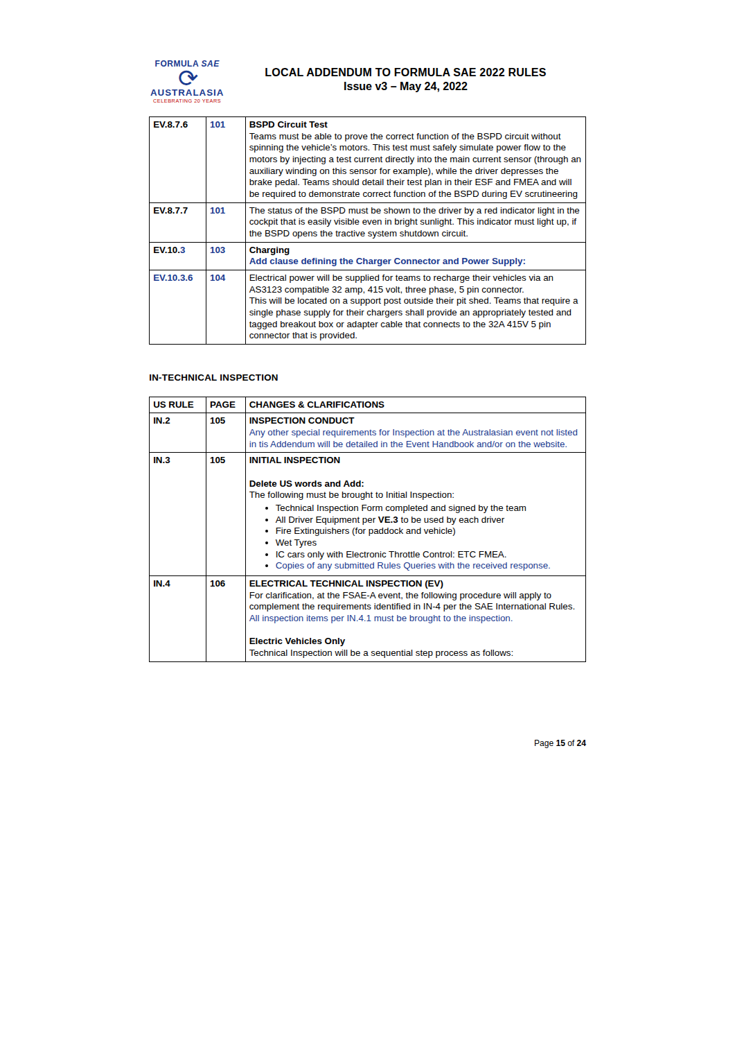FORMULA SAE
⟳
AUSTRALASIA
CELEBRATING 20 YEARS
LOCAL ADDENDUM TO FORMULA SAE 2022 RULES
Issue v3 – May 24, 2022
| EV.8.7.6 | 101 | BSPD Circuit Test Teams must be able to prove the correct function of the BSPD circuit without spinning the vehicle’s motors. This test must safely simulate power flow to the motors by injecting a test current directly into the main current sensor (through an auxiliary winding on this sensor for example), while the driver depresses the brake pedal. Teams should detail their test plan in their ESF and FMEA and will be required to demonstrate correct function of the BSPD during EV scrutineering |
| EV.8.7.7 | 101 | The status of the BSPD must be shown to the driver by a red indicator light in the cockpit that is easily visible even in bright sunlight. This indicator must light up, if the BSPD opens the tractive system shutdown circuit. |
| EV.10. 3 | 103 | Charging Add clause defining the Charger Connector and Power Supply: |
| EV.10.3.6 | 104 | Electrical power will be supplied for teams to recharge their vehicles via an AS3123 compatible 32 amp, 415 volt, three phase, 5 pin connector. This will be located on a support post outside their pit shed. Teams that require a single phase supply for their chargers shall provide an appropriately tested and tagged breakout box or adapter cable that connects to the 32A 415V 5 pin connector that is provided. |
IN-TECHNICAL INSPECTION
| US RULE | PAGE | CHANGES & CLARIFICATIONS |
| --- | --- | --- |
| IN.2 | 105 | INSPECTION CONDUCT Any other special requirements for Inspection at the Australasian event not listed in tis Addendum will be detailed in the Event Handbook and/or on the website. |
| IN.3 | 105 | INITIAL INSPECTION Delete US words and Add: The following must be brought to Initial Inspection: Technical Inspection Form completed and signed by the team All Driver Equipment per VE.3 to be used by each driver Fire Extinguishers (for paddock and vehicle) Wet Tyres IC cars only with Electronic Throttle Control: ETC FMEA. Copies of any submitted Rules Queries with the received response. |
| IN.4 | 106 | ELECTRICAL TECHNICAL INSPECTION (EV) For clarification, at the FSAE-A event, the following procedure will apply to complement the requirements identified in IN-4 per the SAE International Rules. All inspection items per IN.4.1 must be brought to the inspection. Electric Vehicles Only Technical Inspection will be a sequential step process as follows: |
Page 15 of 24